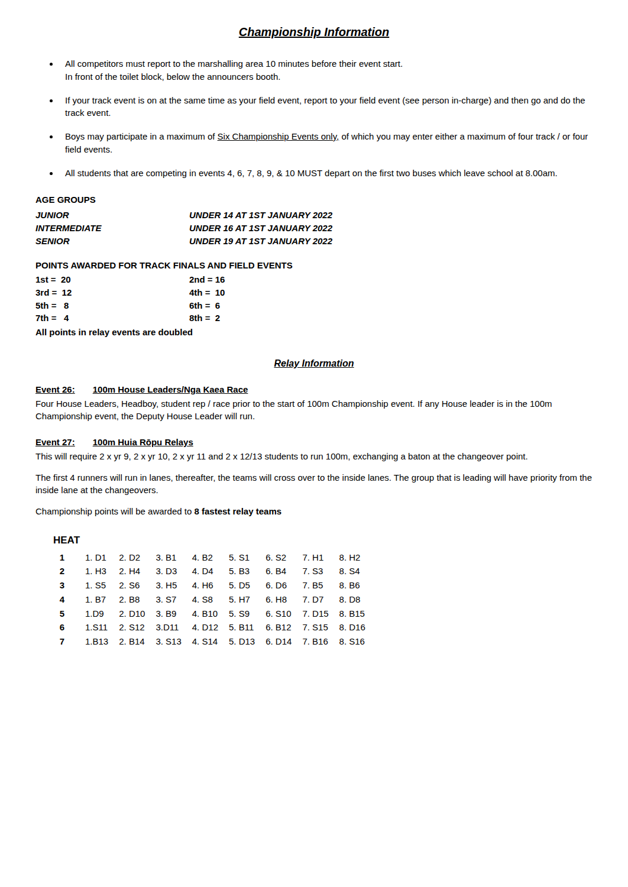Championship Information
All competitors must report to the marshalling area 10 minutes before their event start.
In front of the toilet block, below the announcers booth.
If your track event is on at the same time as your field event, report to your field event (see person in-charge) and then go and do the track event.
Boys may participate in a maximum of Six Championship Events only, of which you may enter either a maximum of four track / or four field events.
All students that are competing in events 4, 6, 7, 8, 9, & 10 MUST depart on the first two buses which leave school at 8.00am.
AGE GROUPS
| JUNIOR | UNDER 14 AT 1ST JANUARY 2022 |
| INTERMEDIATE | UNDER 16 AT 1ST JANUARY 2022 |
| SENIOR | UNDER 19 AT 1ST JANUARY 2022 |
POINTS AWARDED FOR TRACK FINALS AND FIELD EVENTS
| 1st = 20 | 2nd = 16 |
| 3rd = 12 | 4th = 10 |
| 5th = 8 | 6th = 6 |
| 7th = 4 | 8th = 2 |
All points in relay events are doubled
Relay Information
Event 26: 100m House Leaders/Nga Kaea Race
Four House Leaders, Headboy, student rep / race prior to the start of 100m Championship event. If any House leader is in the 100m Championship event, the Deputy House Leader will run.
Event 27: 100m Huia Rōpu Relays
This will require 2 x yr 9, 2 x yr 10, 2 x yr 11 and 2 x 12/13 students to run 100m, exchanging a baton at the changeover point.
The first 4 runners will run in lanes, thereafter, the teams will cross over to the inside lanes. The group that is leading will have priority from the inside lane at the changeovers.
Championship points will be awarded to 8 fastest relay teams
HEAT
| 1 | 1. D1 | 2. D2 | 3. B1 | 4. B2 | 5. S1 | 6. S2 | 7. H1 | 8. H2 |
| 2 | 1. H3 | 2. H4 | 3. D3 | 4. D4 | 5. B3 | 6. B4 | 7. S3 | 8. S4 |
| 3 | 1. S5 | 2. S6 | 3. H5 | 4. H6 | 5. D5 | 6. D6 | 7. B5 | 8. B6 |
| 4 | 1. B7 | 2. B8 | 3. S7 | 4. S8 | 5. H7 | 6. H8 | 7. D7 | 8. D8 |
| 5 | 1.D9 | 2. D10 | 3. B9 | 4. B10 | 5. S9 | 6. S10 | 7. D15 | 8. B15 |
| 6 | 1.S11 | 2. S12 | 3.D11 | 4. D12 | 5. B11 | 6. B12 | 7. S15 | 8. D16 |
| 7 | 1.B13 | 2. B14 | 3. S13 | 4. S14 | 5. D13 | 6. D14 | 7. B16 | 8. S16 |